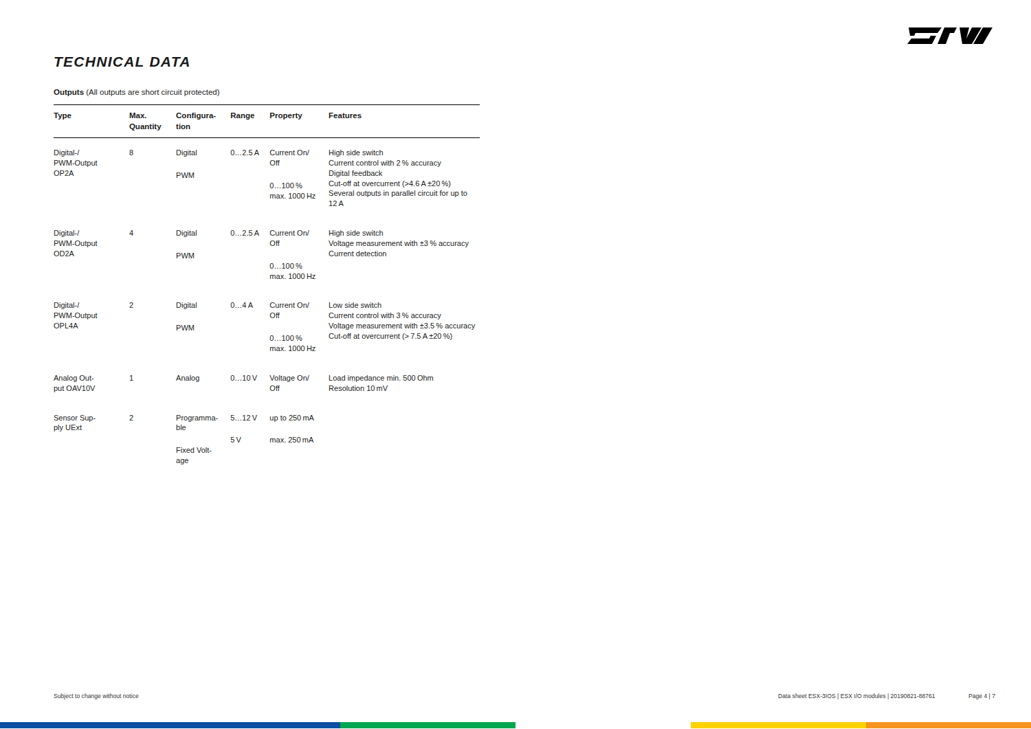Technical Data
Outputs (All outputs are short circuit protected)
| Type | Max. Quantity | Configura‑ tion | Range | Property | Features |
| --- | --- | --- | --- | --- | --- |
| Digital‑/ PWM‑Output OP2A | 8 | Digital PWM | 0…2.5 A | Current On/ Off 0…100 % max. 1000 Hz | High side switch Current control with 2 % accuracy Digital feedback Cut‑off at overcurrent (>4.6 A ±20 %) Several outputs in parallel circuit for up to 12 A |
| Digital‑/ PWM‑Output OD2A | 4 | Digital PWM | 0…2.5 A | Current On/ Off 0…100 % max. 1000 Hz | High side switch Voltage measurement with ±3 % accuracy Current detection |
| Digital‑/ PWM‑Output OPL4A | 2 | Digital PWM | 0…4 A | Current On/ Off 0…100 % max. 1000 Hz | Low side switch Current control with 3 % accuracy Voltage measurement with ±3.5 % accuracy Cut‑off at overcurrent (> 7.5 A ±20 %) |
| Analog Out‑ put OAV10V | 1 | Analog | 0…10 V | Voltage On/ Off | Load impedance min. 500 Ohm Resolution 10 mV |
| Sensor Sup‑ ply UExt | 2 | Programma‑ ble Fixed Volt‑ age | 5…12 V 5 V | up to 250 mA max. 250 mA | |
Subject to change without notice
Data sheet ESX‑3IOS | ESX I/O modules | 20190821‑88761 Page 4 | 7